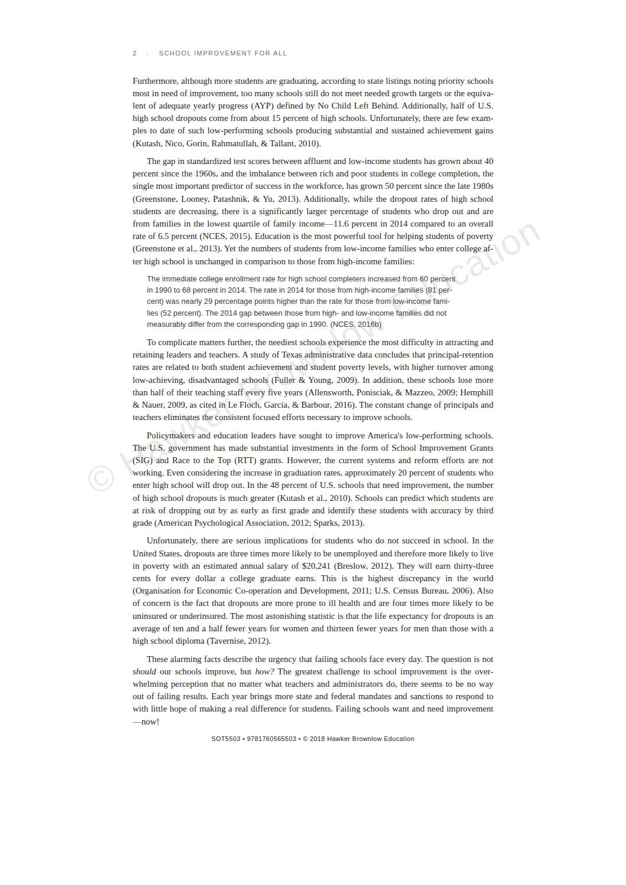2 | School Improvement for All
© Hawker Brownlow Education
Furthermore, although more students are graduating, according to state listings noting priority schools most in need of improvement, too many schools still do not meet needed growth targets or the equivalent of adequate yearly progress (AYP) defined by No Child Left Behind. Additionally, half of U.S. high school dropouts come from about 15 percent of high schools. Unfortunately, there are few examples to date of such low-performing schools producing substantial and sustained achievement gains (Kutash, Nico, Gorin, Rahmatullah, & Tallant, 2010).
The gap in standardized test scores between affluent and low-income students has grown about 40 percent since the 1960s, and the imbalance between rich and poor students in college completion, the single most important predictor of success in the workforce, has grown 50 percent since the late 1980s (Greenstone, Looney, Patashnik, & Yu, 2013). Additionally, while the dropout rates of high school students are decreasing, there is a significantly larger percentage of students who drop out and are from families in the lowest quartile of family income—11.6 percent in 2014 compared to an overall rate of 6.5 percent (NCES, 2015). Education is the most powerful tool for helping students of poverty (Greenstone et al., 2013). Yet the numbers of students from low-income families who enter college after high school is unchanged in comparison to those from high-income families:
The immediate college enrollment rate for high school completers increased from 60 percent in 1990 to 68 percent in 2014. The rate in 2014 for those from high-income families (81 percent) was nearly 29 percentage points higher than the rate for those from low-income families (52 percent). The 2014 gap between those from high- and low-income families did not measurably differ from the corresponding gap in 1990. (NCES, 2016b)
To complicate matters further, the neediest schools experience the most difficulty in attracting and retaining leaders and teachers. A study of Texas administrative data concludes that principal-retention rates are related to both student achievement and student poverty levels, with higher turnover among low-achieving, disadvantaged schools (Fuller & Young, 2009). In addition, these schools lose more than half of their teaching staff every five years (Allensworth, Ponisciak, & Mazzeo, 2009; Hemphill & Nauer, 2009, as cited in Le Floch, Garcia, & Barbour, 2016). The constant change of principals and teachers eliminates the consistent focused efforts necessary to improve schools.
Policymakers and education leaders have sought to improve America's low-performing schools. The U.S. government has made substantial investments in the form of School Improvement Grants (SIG) and Race to the Top (RTT) grants. However, the current systems and reform efforts are not working. Even considering the increase in graduation rates, approximately 20 percent of students who enter high school will drop out. In the 48 percent of U.S. schools that need improvement, the number of high school dropouts is much greater (Kutash et al., 2010). Schools can predict which students are at risk of dropping out by as early as first grade and identify these students with accuracy by third grade (American Psychological Association, 2012; Sparks, 2013).
Unfortunately, there are serious implications for students who do not succeed in school. In the United States, dropouts are three times more likely to be unemployed and therefore more likely to live in poverty with an estimated annual salary of $20,241 (Breslow, 2012). They will earn thirty-three cents for every dollar a college graduate earns. This is the highest discrepancy in the world (Organisation for Economic Co-operation and Development, 2011; U.S. Census Bureau, 2006). Also of concern is the fact that dropouts are more prone to ill health and are four times more likely to be uninsured or underinsured. The most astonishing statistic is that the life expectancy for dropouts is an average of ten and a half fewer years for women and thirteen fewer years for men than those with a high school diploma (Tavernise, 2012).
These alarming facts describe the urgency that failing schools face every day. The question is not should our schools improve, but how? The greatest challenge to school improvement is the overwhelming perception that no matter what teachers and administrators do, there seems to be no way out of failing results. Each year brings more state and federal mandates and sanctions to respond to with little hope of making a real difference for students. Failing schools want and need improvement—now!
SOT5503 • 9781760565503 • © 2018 Hawker Brownlow Education